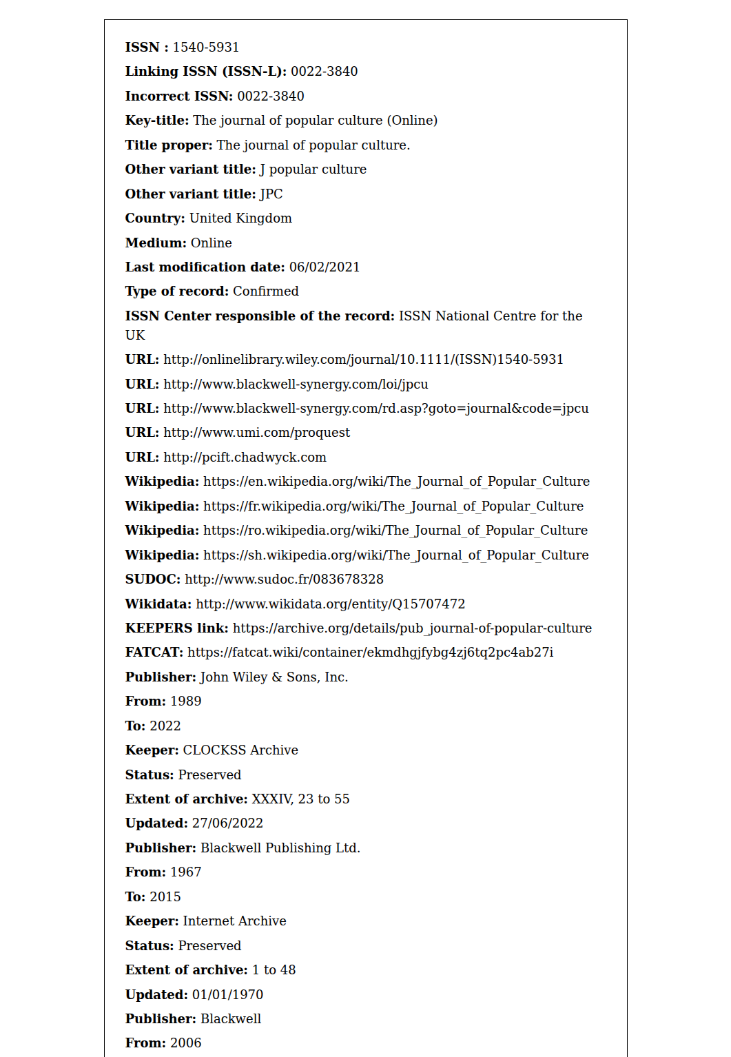ISSN : 1540-5931
Linking ISSN (ISSN-L): 0022-3840
Incorrect ISSN: 0022-3840
Key-title: The journal of popular culture (Online)
Title proper: The journal of popular culture.
Other variant title: J popular culture
Other variant title: JPC
Country: United Kingdom
Medium: Online
Last modification date: 06/02/2021
Type of record: Confirmed
ISSN Center responsible of the record: ISSN National Centre for the UK
URL: http://onlinelibrary.wiley.com/journal/10.1111/(ISSN)1540-5931
URL: http://www.blackwell-synergy.com/loi/jpcu
URL: http://www.blackwell-synergy.com/rd.asp?goto=journal&code=jpcu
URL: http://www.umi.com/proquest
URL: http://pcift.chadwyck.com
Wikipedia: https://en.wikipedia.org/wiki/The_Journal_of_Popular_Culture
Wikipedia: https://fr.wikipedia.org/wiki/The_Journal_of_Popular_Culture
Wikipedia: https://ro.wikipedia.org/wiki/The_Journal_of_Popular_Culture
Wikipedia: https://sh.wikipedia.org/wiki/The_Journal_of_Popular_Culture
SUDOC: http://www.sudoc.fr/083678328
Wikidata: http://www.wikidata.org/entity/Q15707472
KEEPERS link: https://archive.org/details/pub_journal-of-popular-culture
FATCAT: https://fatcat.wiki/container/ekmdhgjfybg4zj6tq2pc4ab27i
Publisher: John Wiley & Sons, Inc.
From: 1989
To: 2022
Keeper: CLOCKSS Archive
Status: Preserved
Extent of archive: XXXIV, 23 to 55
Updated: 27/06/2022
Publisher: Blackwell Publishing Ltd.
From: 1967
To: 2015
Keeper: Internet Archive
Status: Preserved
Extent of archive: 1 to 48
Updated: 01/01/1970
Publisher: Blackwell
From: 2006